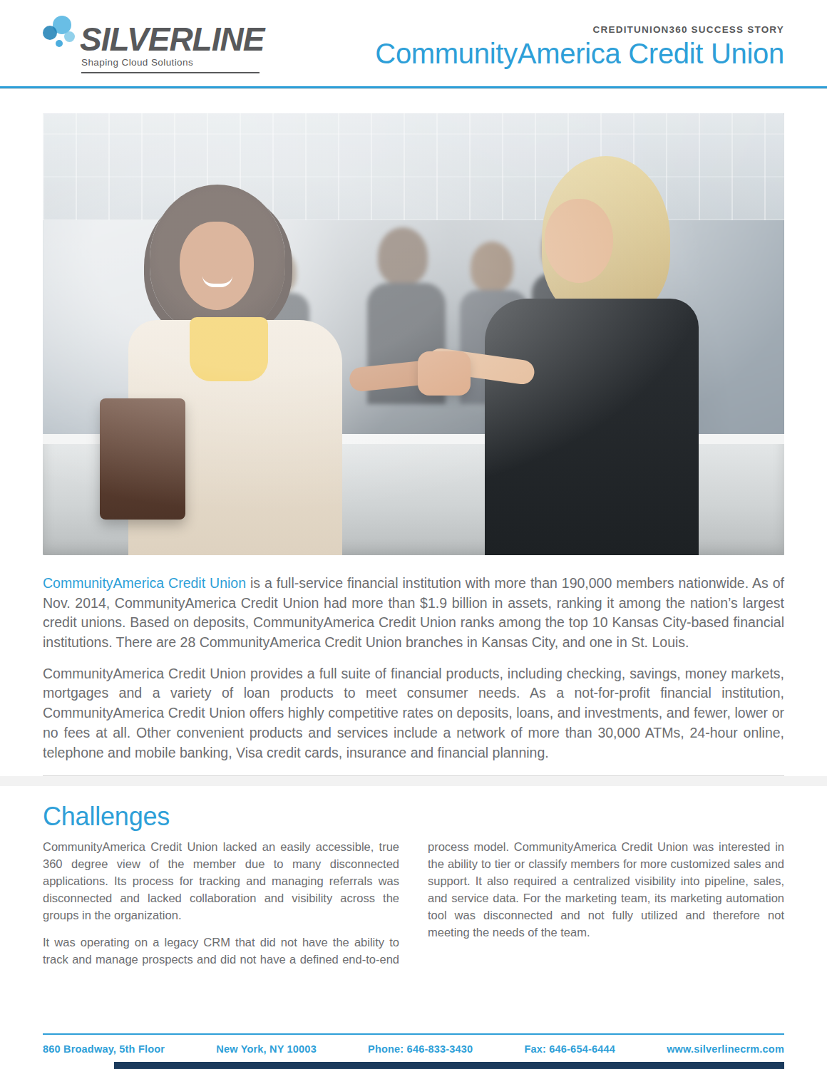SILVERLINE
Shaping Cloud Solutions
CreditUnion360 Success Story
CommunityAmerica Credit Union
CommunityAmerica Credit Union is a full-service financial institution with more than 190,000 members nationwide. As of Nov. 2014, CommunityAmerica Credit Union had more than $1.9 billion in assets, ranking it among the nation’s largest credit unions. Based on deposits, CommunityAmerica Credit Union ranks among the top 10 Kansas City-based financial institutions. There are 28 CommunityAmerica Credit Union branches in Kansas City, and one in St. Louis.
CommunityAmerica Credit Union provides a full suite of financial products, including checking, savings, money markets, mortgages and a variety of loan products to meet consumer needs. As a not-for-profit financial institution, CommunityAmerica Credit Union offers highly competitive rates on deposits, loans, and investments, and fewer, lower or no fees at all. Other convenient products and services include a network of more than 30,000 ATMs, 24-hour online, telephone and mobile banking, Visa credit cards, insurance and financial planning.
Challenges
CommunityAmerica Credit Union lacked an easily accessible, true 360 degree view of the member due to many disconnected applications. Its process for tracking and managing referrals was disconnected and lacked collaboration and visibility across the groups in the organization.
It was operating on a legacy CRM that did not have the ability to track and manage prospects and did not have a defined end-to-end process model. CommunityAmerica Credit Union was interested in the ability to tier or classify members for more customized sales and support. It also required a centralized visibility into pipeline, sales, and service data. For the marketing team, its marketing automation tool was disconnected and not fully utilized and therefore not meeting the needs of the team.
860 Broadway, 5th Floor New York, NY 10003 Phone: 646-833-3430 Fax: 646-654-6444 www.silverlinecrm.com